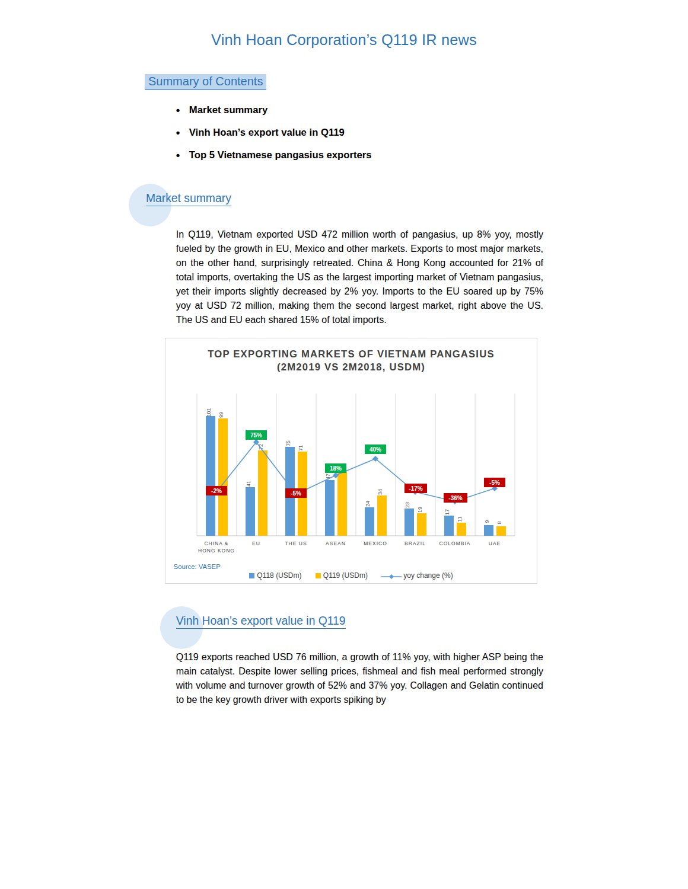Vinh Hoan Corporation’s Q119 IR news
Summary of Contents
Market summary
Vinh Hoan’s export value in Q119
Top 5 Vietnamese pangasius exporters
Market summary
In Q119, Vietnam exported USD 472 million worth of pangasius, up 8% yoy, mostly fueled by the growth in EU, Mexico and other markets. Exports to most major markets, on the other hand, surprisingly retreated. China & Hong Kong accounted for 21% of total imports, overtaking the US as the largest importing market of Vietnam pangasius, yet their imports slightly decreased by 2% yoy. Imports to the EU soared up by 75% yoy at USD 72 million, making them the second largest market, right above the US. The US and EU each shared 15% of total imports.
TOP EXPORTING MARKETS OF VIETNAM PANGASIUS
(2M2019 VS 2M2018, USDM)
101 99 41 72 75 71 47 55 24 34 23 19 17 11 9 8 -2% 75% -5% 18% 40% -17% -36% -5% CHINA & HONG KONG EU THE US ASEAN MEXICO BRAZIL COLOMBIA UAE
Source: VASEP
Q118 (USDm) Q119 (USDm) yoy change (%)
Vinh Hoan’s export value in Q119
Q119 exports reached USD 76 million, a growth of 11% yoy, with higher ASP being the main catalyst. Despite lower selling prices, fishmeal and fish meal performed strongly with volume and turnover growth of 52% and 37% yoy. Collagen and Gelatin continued to be the key growth driver with exports spiking by